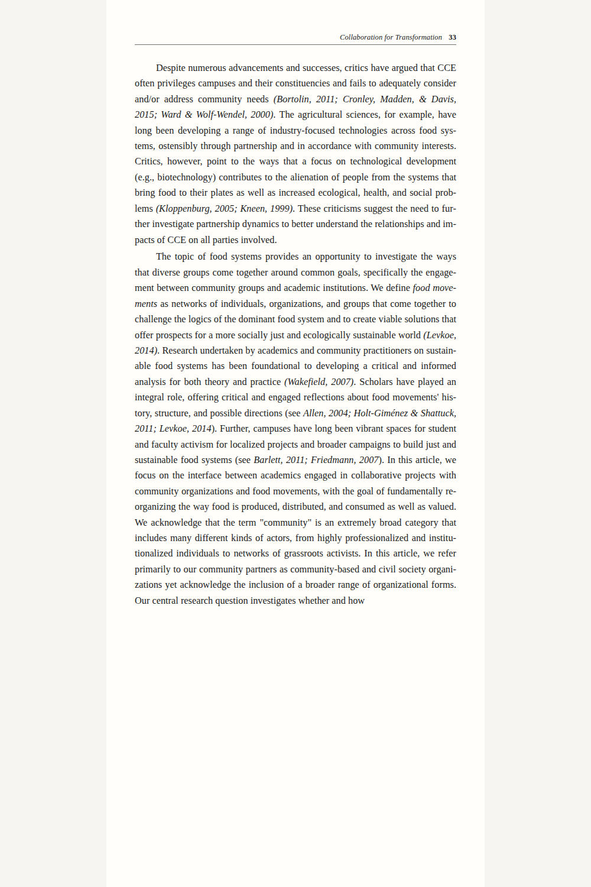Collaboration for Transformation 33
Despite numerous advancements and successes, critics have argued that CCE often privileges campuses and their constituencies and fails to adequately consider and/or address community needs (Bortolin, 2011; Cronley, Madden, & Davis, 2015; Ward & Wolf-Wendel, 2000). The agricultural sciences, for example, have long been developing a range of industry-focused technologies across food systems, ostensibly through partnership and in accordance with community interests. Critics, however, point to the ways that a focus on technological development (e.g., biotechnology) contributes to the alienation of people from the systems that bring food to their plates as well as increased ecological, health, and social problems (Kloppenburg, 2005; Kneen, 1999). These criticisms suggest the need to further investigate partnership dynamics to better understand the relationships and impacts of CCE on all parties involved.
The topic of food systems provides an opportunity to investigate the ways that diverse groups come together around common goals, specifically the engagement between community groups and academic institutions. We define food movements as networks of individuals, organizations, and groups that come together to challenge the logics of the dominant food system and to create viable solutions that offer prospects for a more socially just and ecologically sustainable world (Levkoe, 2014). Research undertaken by academics and community practitioners on sustainable food systems has been foundational to developing a critical and informed analysis for both theory and practice (Wakefield, 2007). Scholars have played an integral role, offering critical and engaged reflections about food movements' history, structure, and possible directions (see Allen, 2004; Holt-Giménez & Shattuck, 2011; Levkoe, 2014). Further, campuses have long been vibrant spaces for student and faculty activism for localized projects and broader campaigns to build just and sustainable food systems (see Barlett, 2011; Friedmann, 2007). In this article, we focus on the interface between academics engaged in collaborative projects with community organizations and food movements, with the goal of fundamentally reorganizing the way food is produced, distributed, and consumed as well as valued. We acknowledge that the term "community" is an extremely broad category that includes many different kinds of actors, from highly professionalized and institutionalized individuals to networks of grassroots activists. In this article, we refer primarily to our community partners as community-based and civil society organizations yet acknowledge the inclusion of a broader range of organizational forms. Our central research question investigates whether and how